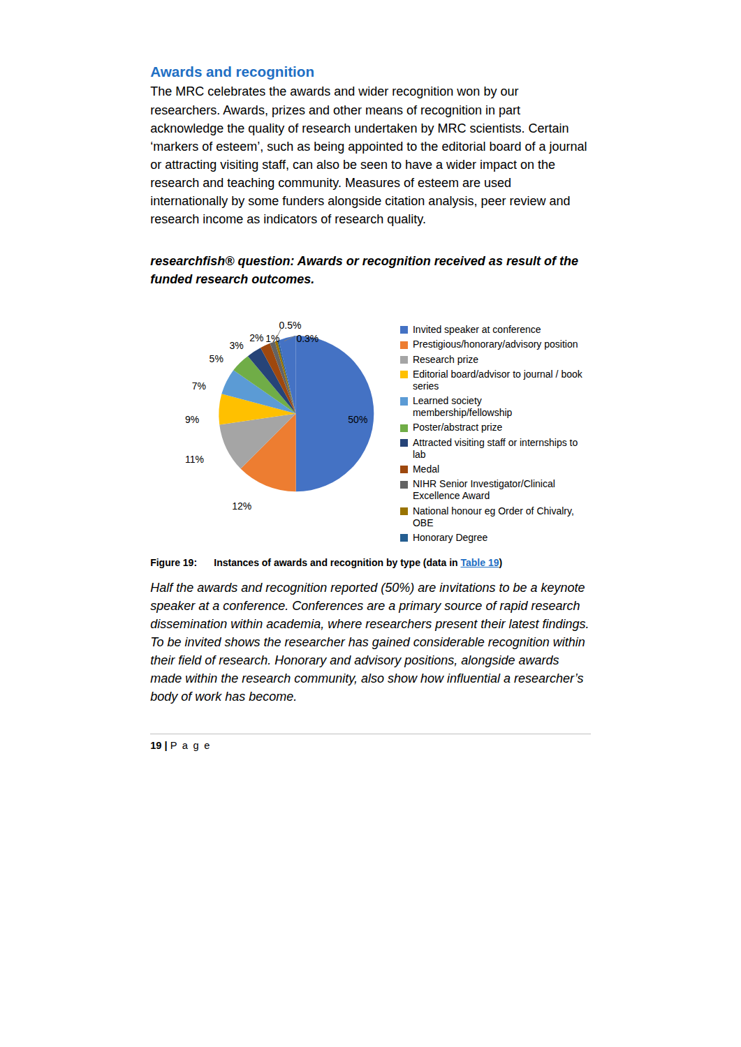Awards and recognition
The MRC celebrates the awards and wider recognition won by our researchers. Awards, prizes and other means of recognition in part acknowledge the quality of research undertaken by MRC scientists. Certain ‘markers of esteem’, such as being appointed to the editorial board of a journal or attracting visiting staff, can also be seen to have a wider impact on the research and teaching community. Measures of esteem are used internationally by some funders alongside citation analysis, peer review and research income as indicators of research quality.
researchfish® question: Awards or recognition received as result of the funded research outcomes.
50% 12% 11% 9% 7% 5% 3% 2% 1% 0.5% 0.3%
Invited speaker at conference
Prestigious/honorary/advisory position
Research prize
Editorial board/advisor to journal / book series
Learned society membership/fellowship
Poster/abstract prize
Attracted visiting staff or internships to lab
Medal
NIHR Senior Investigator/Clinical Excellence Award
National honour eg Order of Chivalry, OBE
Honorary Degree
Figure 19: Instances of awards and recognition by type (data in Table 19)
Half the awards and recognition reported (50%) are invitations to be a keynote speaker at a conference. Conferences are a primary source of rapid research dissemination within academia, where researchers present their latest findings. To be invited shows the researcher has gained considerable recognition within their field of research. Honorary and advisory positions, alongside awards made within the research community, also show how influential a researcher’s body of work has become.
19 | P a g e